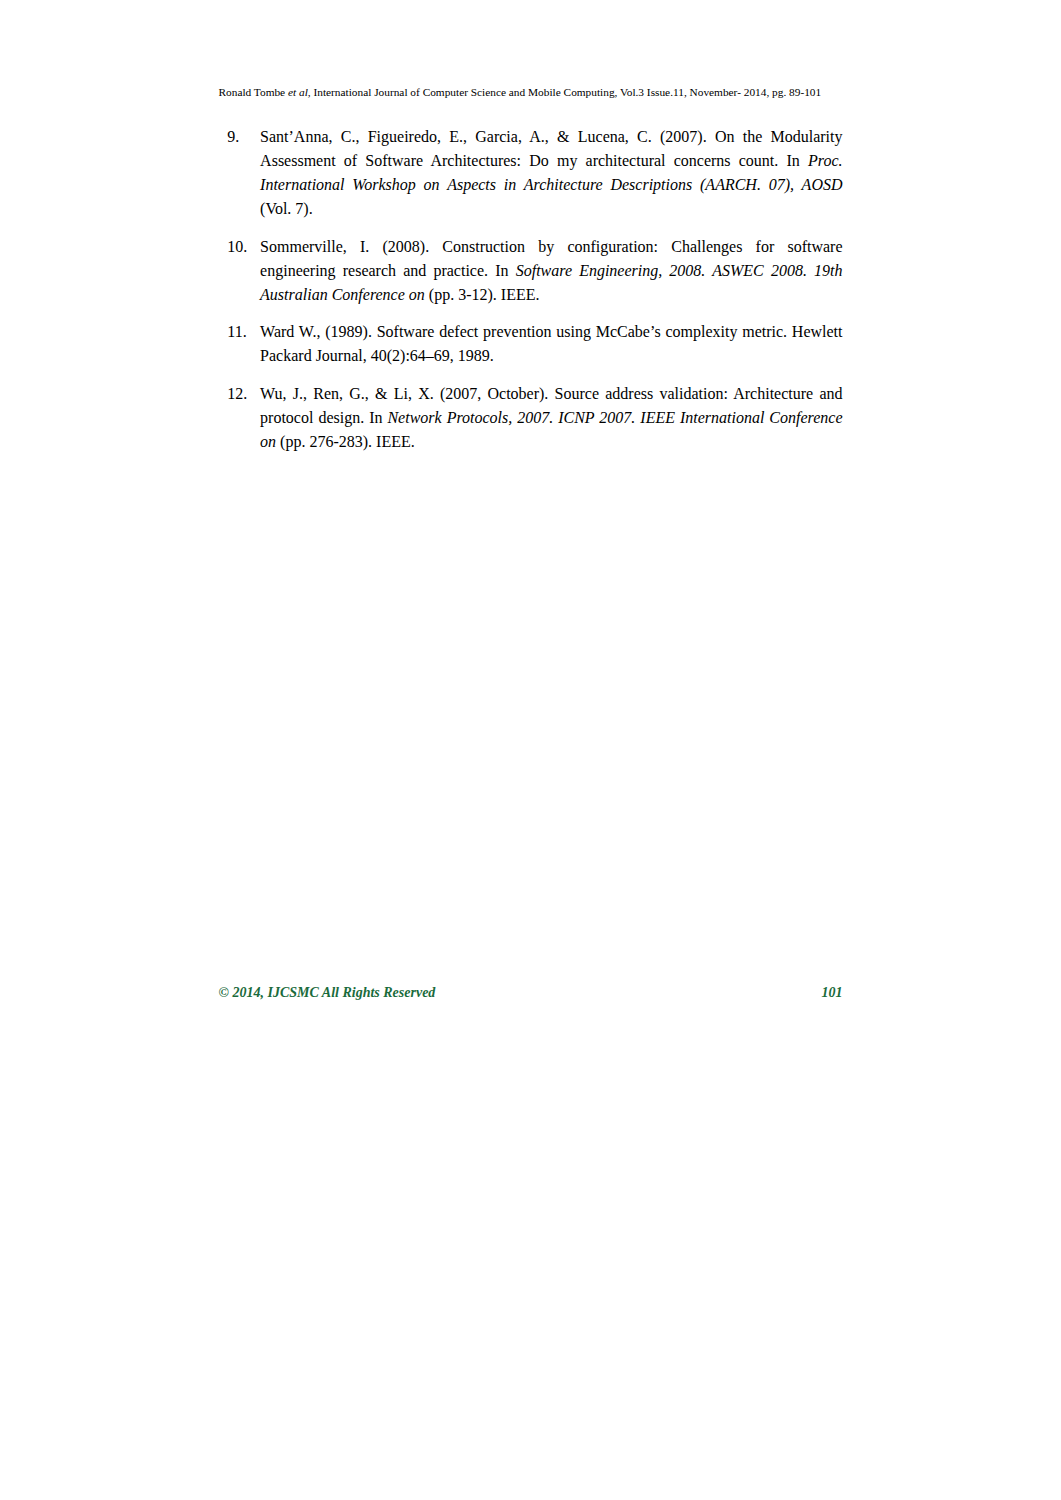Ronald Tombe et al, International Journal of Computer Science and Mobile Computing, Vol.3 Issue.11, November- 2014, pg. 89-101
Sant’Anna, C., Figueiredo, E., Garcia, A., & Lucena, C. (2007). On the Modularity Assessment of Software Architectures: Do my architectural concerns count. In Proc. International Workshop on Aspects in Architecture Descriptions (AARCH. 07), AOSD (Vol. 7).
Sommerville, I. (2008). Construction by configuration: Challenges for software engineering research and practice. In Software Engineering, 2008. ASWEC 2008. 19th Australian Conference on (pp. 3-12). IEEE.
Ward W., (1989). Software defect prevention using McCabe’s complexity metric. Hewlett Packard Journal, 40(2):64–69, 1989.
Wu, J., Ren, G., & Li, X. (2007, October). Source address validation: Architecture and protocol design. In Network Protocols, 2007. ICNP 2007. IEEE International Conference on (pp. 276-283). IEEE.
© 2014, IJCSMC All Rights Reserved 101